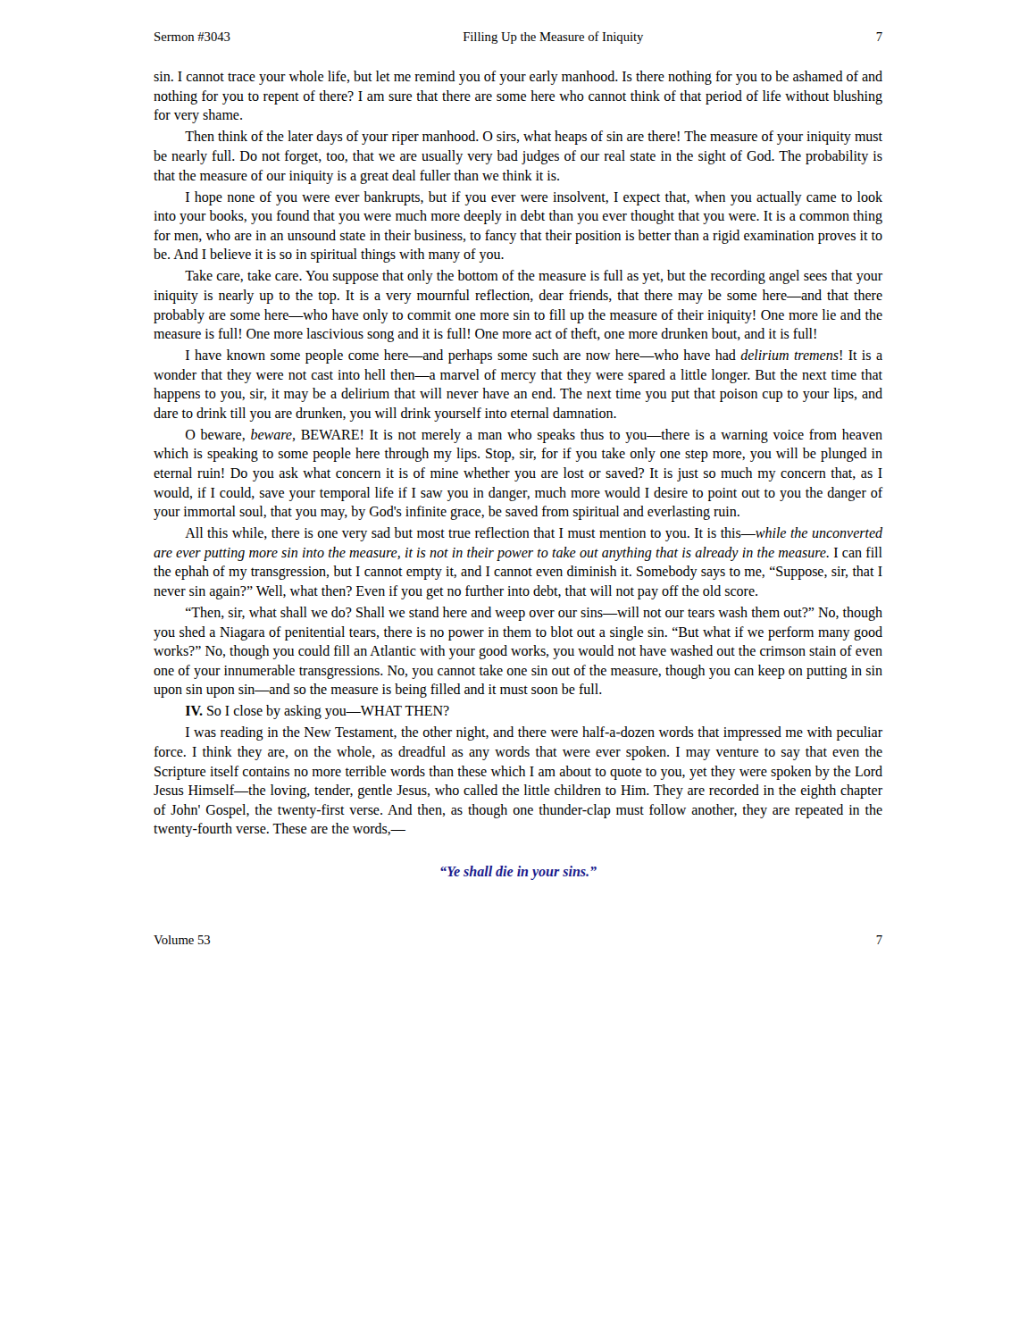Sermon #3043 Filling Up the Measure of Iniquity 7
sin. I cannot trace your whole life, but let me remind you of your early manhood. Is there nothing for you to be ashamed of and nothing for you to repent of there? I am sure that there are some here who cannot think of that period of life without blushing for very shame.
Then think of the later days of your riper manhood. O sirs, what heaps of sin are there! The measure of your iniquity must be nearly full. Do not forget, too, that we are usually very bad judges of our real state in the sight of God. The probability is that the measure of our iniquity is a great deal fuller than we think it is.
I hope none of you were ever bankrupts, but if you ever were insolvent, I expect that, when you actually came to look into your books, you found that you were much more deeply in debt than you ever thought that you were. It is a common thing for men, who are in an unsound state in their business, to fancy that their position is better than a rigid examination proves it to be. And I believe it is so in spiritual things with many of you.
Take care, take care. You suppose that only the bottom of the measure is full as yet, but the recording angel sees that your iniquity is nearly up to the top. It is a very mournful reflection, dear friends, that there may be some here—and that there probably are some here—who have only to commit one more sin to fill up the measure of their iniquity! One more lie and the measure is full! One more lascivious song and it is full! One more act of theft, one more drunken bout, and it is full!
I have known some people come here—and perhaps some such are now here—who have had delirium tremens! It is a wonder that they were not cast into hell then—a marvel of mercy that they were spared a little longer. But the next time that happens to you, sir, it may be a delirium that will never have an end. The next time you put that poison cup to your lips, and dare to drink till you are drunken, you will drink yourself into eternal damnation.
O beware, beware, BEWARE! It is not merely a man who speaks thus to you—there is a warning voice from heaven which is speaking to some people here through my lips. Stop, sir, for if you take only one step more, you will be plunged in eternal ruin! Do you ask what concern it is of mine whether you are lost or saved? It is just so much my concern that, as I would, if I could, save your temporal life if I saw you in danger, much more would I desire to point out to you the danger of your immortal soul, that you may, by God's infinite grace, be saved from spiritual and everlasting ruin.
All this while, there is one very sad but most true reflection that I must mention to you. It is this—while the unconverted are ever putting more sin into the measure, it is not in their power to take out anything that is already in the measure. I can fill the ephah of my transgression, but I cannot empty it, and I cannot even diminish it. Somebody says to me, “Suppose, sir, that I never sin again?” Well, what then? Even if you get no further into debt, that will not pay off the old score.
“Then, sir, what shall we do? Shall we stand here and weep over our sins—will not our tears wash them out?” No, though you shed a Niagara of penitential tears, there is no power in them to blot out a single sin. “But what if we perform many good works?” No, though you could fill an Atlantic with your good works, you would not have washed out the crimson stain of even one of your innumerable transgressions. No, you cannot take one sin out of the measure, though you can keep on putting in sin upon sin upon sin—and so the measure is being filled and it must soon be full.
IV. So I close by asking you—WHAT THEN?
I was reading in the New Testament, the other night, and there were half-a-dozen words that impressed me with peculiar force. I think they are, on the whole, as dreadful as any words that were ever spoken. I may venture to say that even the Scripture itself contains no more terrible words than these which I am about to quote to you, yet they were spoken by the Lord Jesus Himself—the loving, tender, gentle Jesus, who called the little children to Him. They are recorded in the eighth chapter of John' Gospel, the twenty-first verse. And then, as though one thunder-clap must follow another, they are repeated in the twenty-fourth verse. These are the words,—
“Ye shall die in your sins.”
Volume 53 7